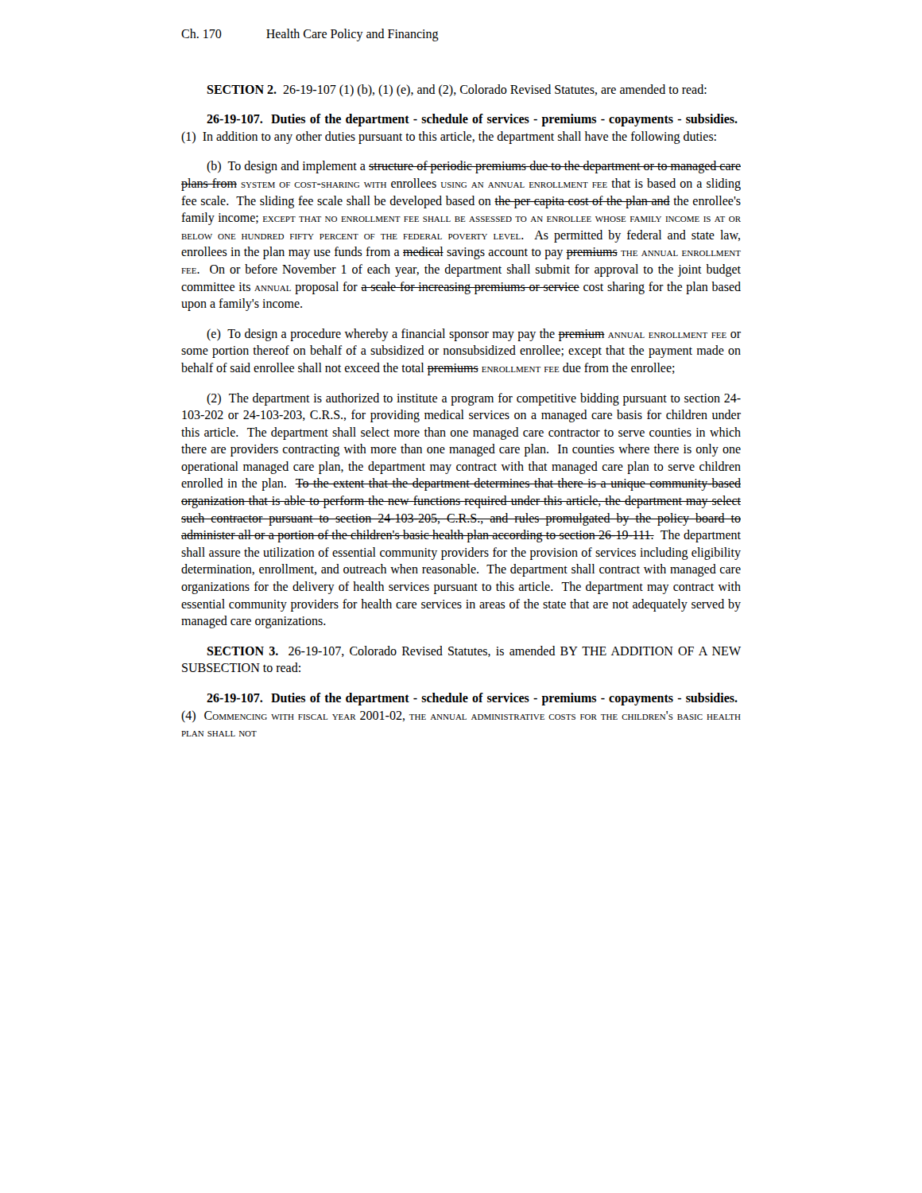Ch. 170 Health Care Policy and Financing
SECTION 2. 26-19-107 (1) (b), (1) (e), and (2), Colorado Revised Statutes, are amended to read:
26-19-107. Duties of the department - schedule of services - premiums - copayments - subsidies. (1) In addition to any other duties pursuant to this article, the department shall have the following duties:
(b) To design and implement a structure of periodic premiums due to the department or to managed care plans from system of cost-sharing with enrollees using an annual enrollment fee that is based on a sliding fee scale. The sliding fee scale shall be developed based on the per capita cost of the plan and the enrollee's family income; except that no enrollment fee shall be assessed to an enrollee whose family income is at or below one hundred fifty percent of the federal poverty level. As permitted by federal and state law, enrollees in the plan may use funds from a medical savings account to pay premiums the annual enrollment fee. On or before November 1 of each year, the department shall submit for approval to the joint budget committee its annual proposal for a scale for increasing premiums or service cost sharing for the plan based upon a family's income.
(e) To design a procedure whereby a financial sponsor may pay the premium annual enrollment fee or some portion thereof on behalf of a subsidized or nonsubsidized enrollee; except that the payment made on behalf of said enrollee shall not exceed the total premiums enrollment fee due from the enrollee;
(2) The department is authorized to institute a program for competitive bidding pursuant to section 24-103-202 or 24-103-203, C.R.S., for providing medical services on a managed care basis for children under this article. The department shall select more than one managed care contractor to serve counties in which there are providers contracting with more than one managed care plan. In counties where there is only one operational managed care plan, the department may contract with that managed care plan to serve children enrolled in the plan. To the extent that the department determines that there is a unique community-based organization that is able to perform the new functions required under this article, the department may select such contractor pursuant to section 24-103-205, C.R.S., and rules promulgated by the policy board to administer all or a portion of the children's basic health plan according to section 26-19-111. The department shall assure the utilization of essential community providers for the provision of services including eligibility determination, enrollment, and outreach when reasonable. The department shall contract with managed care organizations for the delivery of health services pursuant to this article. The department may contract with essential community providers for health care services in areas of the state that are not adequately served by managed care organizations.
SECTION 3. 26-19-107, Colorado Revised Statutes, is amended BY THE ADDITION OF A NEW SUBSECTION to read:
26-19-107. Duties of the department - schedule of services - premiums - copayments - subsidies. (4) Commencing with fiscal year 2001-02, the annual administrative costs for the children's basic health plan shall not